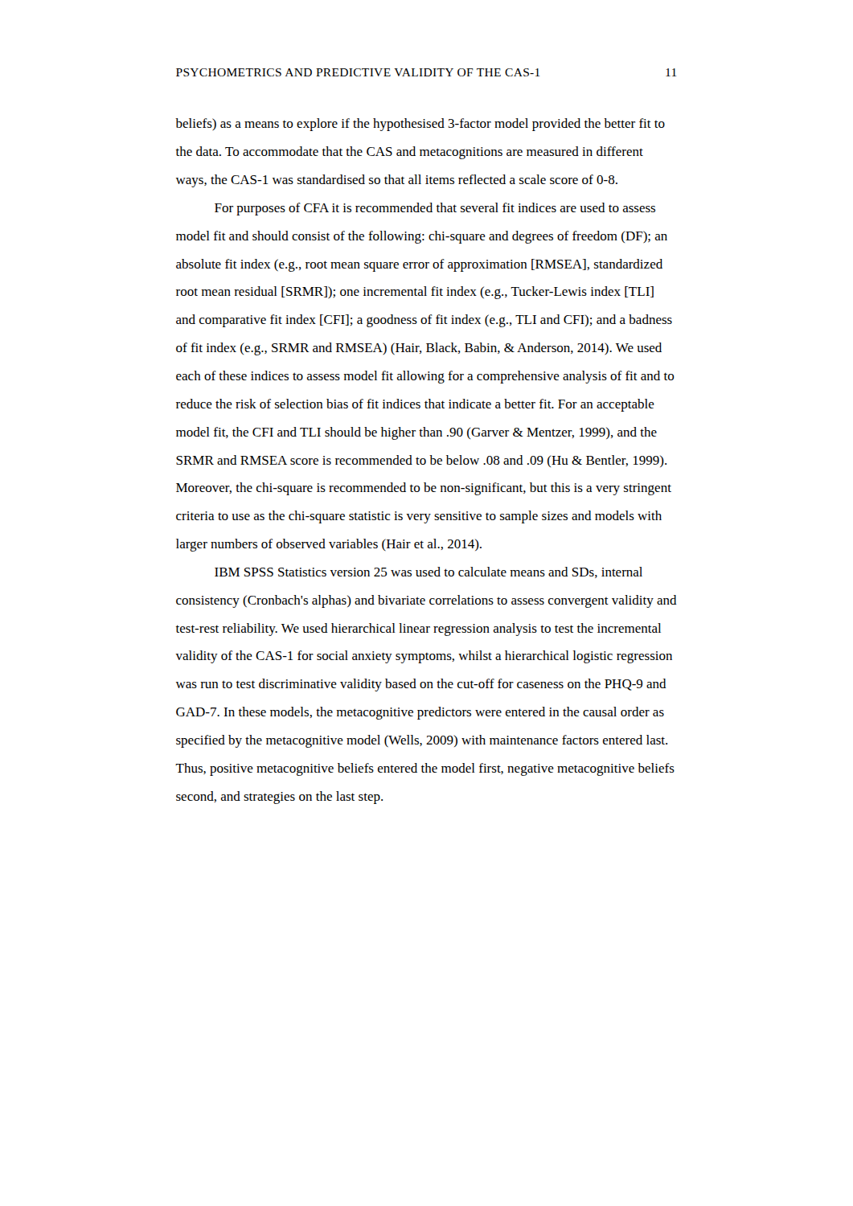Psychometrics and Predictive Validity of the CAS-1 11
beliefs) as a means to explore if the hypothesised 3-factor model provided the better fit to the data. To accommodate that the CAS and metacognitions are measured in different ways, the CAS-1 was standardised so that all items reflected a scale score of 0-8.
For purposes of CFA it is recommended that several fit indices are used to assess model fit and should consist of the following: chi-square and degrees of freedom (DF); an absolute fit index (e.g., root mean square error of approximation [RMSEA], standardized root mean residual [SRMR]); one incremental fit index (e.g., Tucker-Lewis index [TLI] and comparative fit index [CFI]; a goodness of fit index (e.g., TLI and CFI); and a badness of fit index (e.g., SRMR and RMSEA) (Hair, Black, Babin, & Anderson, 2014). We used each of these indices to assess model fit allowing for a comprehensive analysis of fit and to reduce the risk of selection bias of fit indices that indicate a better fit. For an acceptable model fit, the CFI and TLI should be higher than .90 (Garver & Mentzer, 1999), and the SRMR and RMSEA score is recommended to be below .08 and .09 (Hu & Bentler, 1999). Moreover, the chi-square is recommended to be non-significant, but this is a very stringent criteria to use as the chi-square statistic is very sensitive to sample sizes and models with larger numbers of observed variables (Hair et al., 2014).
IBM SPSS Statistics version 25 was used to calculate means and SDs, internal consistency (Cronbach's alphas) and bivariate correlations to assess convergent validity and test-rest reliability. We used hierarchical linear regression analysis to test the incremental validity of the CAS-1 for social anxiety symptoms, whilst a hierarchical logistic regression was run to test discriminative validity based on the cut-off for caseness on the PHQ-9 and GAD-7. In these models, the metacognitive predictors were entered in the causal order as specified by the metacognitive model (Wells, 2009) with maintenance factors entered last. Thus, positive metacognitive beliefs entered the model first, negative metacognitive beliefs second, and strategies on the last step.